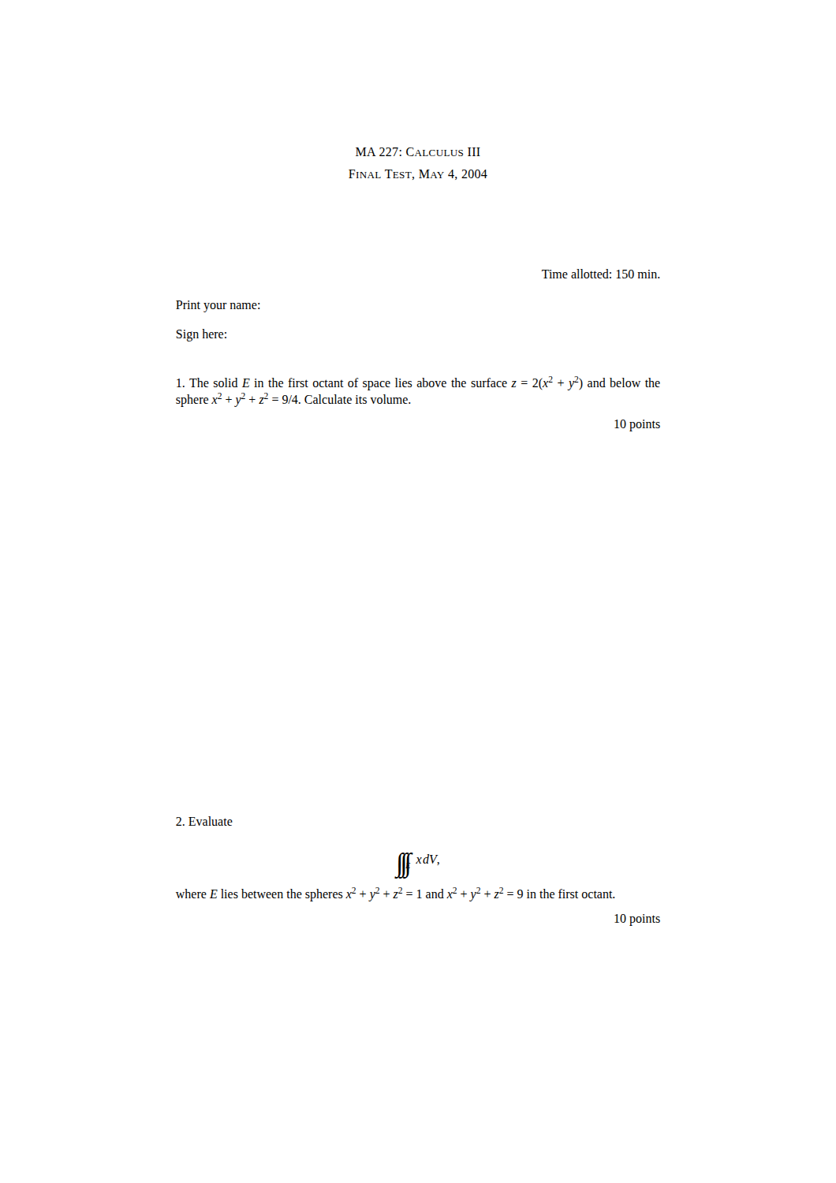MA 227: CALCULUS III
FINAL TEST, MAY 4, 2004
Time allotted: 150 min.
Print your name:
Sign here:
1. The solid E in the first octant of space lies above the surface z = 2(x2 + y2) and below the sphere x2 + y2 + z2 = 9/4. Calculate its volume.
10 points
2. Evaluate
∫∫∫E x dV,
where E lies between the spheres x2 + y2 + z2 = 1 and x2 + y2 + z2 = 9 in the first octant.
10 points